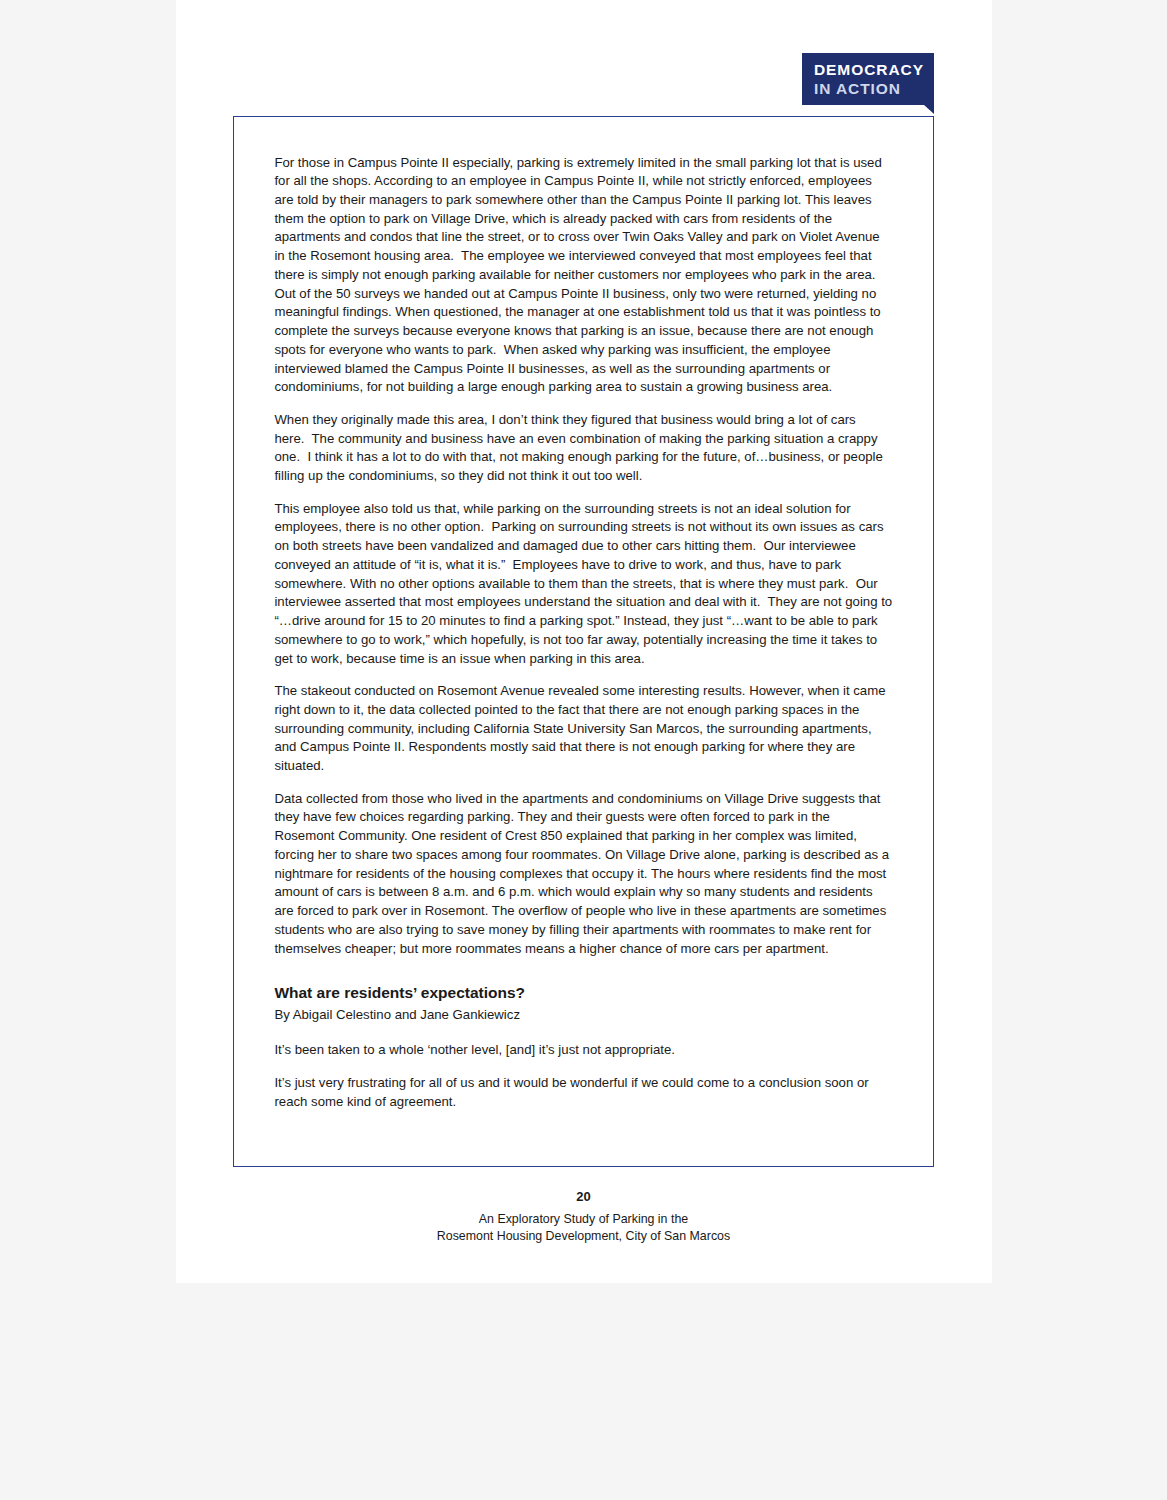DEMOCRACY IN ACTION
For those in Campus Pointe II especially, parking is extremely limited in the small parking lot that is used for all the shops. According to an employee in Campus Pointe II, while not strictly enforced, employees are told by their managers to park somewhere other than the Campus Pointe II parking lot. This leaves them the option to park on Village Drive, which is already packed with cars from residents of the apartments and condos that line the street, or to cross over Twin Oaks Valley and park on Violet Avenue in the Rosemont housing area. The employee we interviewed conveyed that most employees feel that there is simply not enough parking available for neither customers nor employees who park in the area. Out of the 50 surveys we handed out at Campus Pointe II business, only two were returned, yielding no meaningful findings. When questioned, the manager at one establishment told us that it was pointless to complete the surveys because everyone knows that parking is an issue, because there are not enough spots for everyone who wants to park. When asked why parking was insufficient, the employee interviewed blamed the Campus Pointe II businesses, as well as the surrounding apartments or condominiums, for not building a large enough parking area to sustain a growing business area.
When they originally made this area, I don’t think they figured that business would bring a lot of cars here. The community and business have an even combination of making the parking situation a crappy one. I think it has a lot to do with that, not making enough parking for the future, of…business, or people filling up the condominiums, so they did not think it out too well.
This employee also told us that, while parking on the surrounding streets is not an ideal solution for employees, there is no other option. Parking on surrounding streets is not without its own issues as cars on both streets have been vandalized and damaged due to other cars hitting them. Our interviewee conveyed an attitude of “it is, what it is.” Employees have to drive to work, and thus, have to park somewhere. With no other options available to them than the streets, that is where they must park. Our interviewee asserted that most employees understand the situation and deal with it. They are not going to “…drive around for 15 to 20 minutes to find a parking spot.” Instead, they just “…want to be able to park somewhere to go to work,” which hopefully, is not too far away, potentially increasing the time it takes to get to work, because time is an issue when parking in this area.
The stakeout conducted on Rosemont Avenue revealed some interesting results. However, when it came right down to it, the data collected pointed to the fact that there are not enough parking spaces in the surrounding community, including California State University San Marcos, the surrounding apartments, and Campus Pointe II. Respondents mostly said that there is not enough parking for where they are situated.
Data collected from those who lived in the apartments and condominiums on Village Drive suggests that they have few choices regarding parking. They and their guests were often forced to park in the Rosemont Community. One resident of Crest 850 explained that parking in her complex was limited, forcing her to share two spaces among four roommates. On Village Drive alone, parking is described as a nightmare for residents of the housing complexes that occupy it. The hours where residents find the most amount of cars is between 8 a.m. and 6 p.m. which would explain why so many students and residents are forced to park over in Rosemont. The overflow of people who live in these apartments are sometimes students who are also trying to save money by filling their apartments with roommates to make rent for themselves cheaper; but more roommates means a higher chance of more cars per apartment.
What are residents’ expectations?
By Abigail Celestino and Jane Gankiewicz
It’s been taken to a whole ‘nother level, [and] it’s just not appropriate.
It’s just very frustrating for all of us and it would be wonderful if we could come to a conclusion soon or reach some kind of agreement.
20
An Exploratory Study of Parking in the
Rosemont Housing Development, City of San Marcos